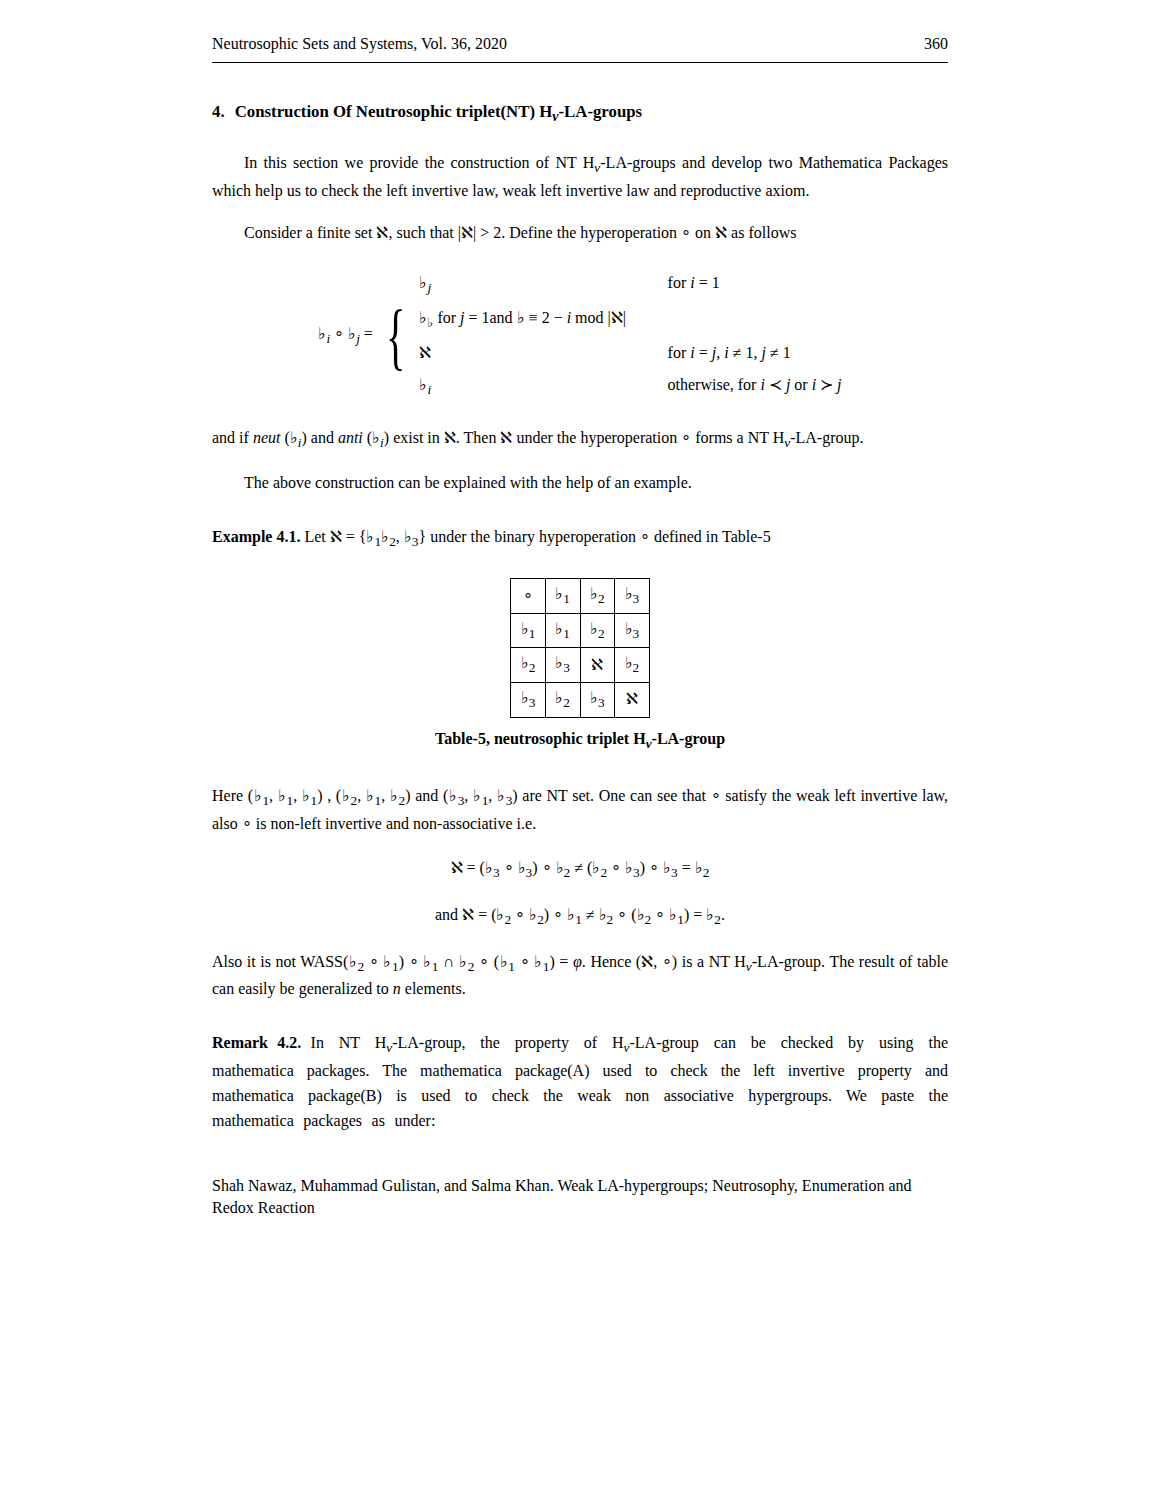Neutrosophic Sets and Systems, Vol. 36, 2020 360
4. Construction Of Neutrosophic triplet(NT) Hv-LA-groups
In this section we provide the construction of NT Hv-LA-groups and develop two Mathematica Packages which help us to check the left invertive law, weak left invertive law and reproductive axiom.
Consider a finite set ℵ, such that |ℵ| > 2. Define the hyperoperation ∘ on ℵ as follows
♭i ∘ ♭j = { ♭j for i = 1 ♭♭ for j = 1and ♭ ≡ 2 − i mod |ℵ| ℵ for i = j, i ≠ 1, j ≠ 1 ♭i otherwise, for i ≺ j or i ≻ j
and if neut (♭i) and anti (♭i) exist in ℵ. Then ℵ under the hyperoperation ∘ forms a NT Hv-LA-group.
The above construction can be explained with the help of an example.
Example 4.1. Let ℵ = {♭1♭2, ♭3} under the binary hyperoperation ∘ defined in Table-5
| ∘ | ♭ 1 | ♭ 2 | ♭ 3 |
| --- | --- | --- | --- |
| ♭ 1 | ♭ 1 | ♭ 2 | ♭ 3 |
| ♭ 2 | ♭ 3 | ℵ | ♭ 2 |
| ♭ 3 | ♭ 2 | ♭ 3 | ℵ |
Table-5, neutrosophic triplet Hv-LA-group
Here (♭1, ♭1, ♭1) , (♭2, ♭1, ♭2) and (♭3, ♭1, ♭3) are NT set. One can see that ∘ satisfy the weak left invertive law, also ∘ is non-left invertive and non-associative i.e.
ℵ = (♭3 ∘ ♭3) ∘ ♭2 ≠ (♭2 ∘ ♭3) ∘ ♭3 = ♭2
and ℵ = (♭2 ∘ ♭2) ∘ ♭1 ≠ ♭2 ∘ (♭2 ∘ ♭1) = ♭2.
Also it is not WASS(♭2 ∘ ♭1) ∘ ♭1 ∩ ♭2 ∘ (♭1 ∘ ♭1) = φ. Hence (ℵ, ∘) is a NT Hv-LA-group. The result of table can easily be generalized to n elements.
Remark 4.2. In NT Hv-LA-group, the property of Hv-LA-group can be checked by using the mathematica packages. The mathematica package(A) used to check the left invertive property and mathematica package(B) is used to check the weak non associative hypergroups. We paste the mathematica packages as under:
Shah Nawaz, Muhammad Gulistan, and Salma Khan. Weak LA-hypergroups; Neutrosophy, Enumeration and Redox Reaction